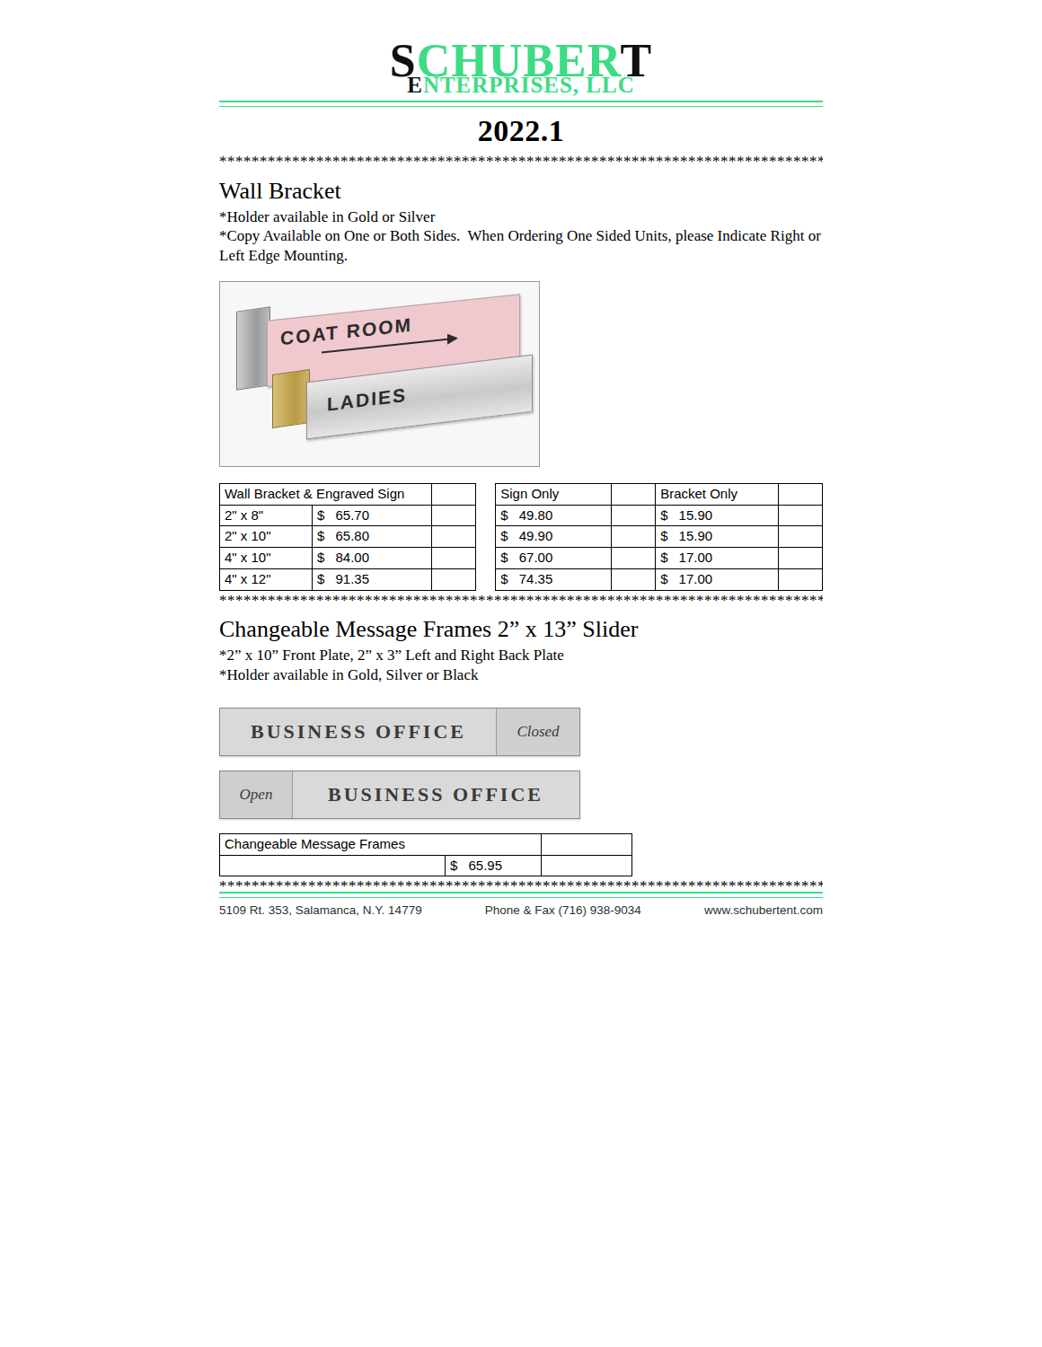SCHUBERT ENTERPRISES, LLC
2022.1
*****************************************************************************
Wall Bracket
*Holder available in Gold or Silver
*Copy Available on One or Both Sides. When Ordering One Sided Units, please Indicate Right or Left Edge Mounting.
COAT ROOM
LADIES
| Wall Bracket & Engraved Sign | | | Sign Only | | Bracket Only | |
| 2" x 8" | $ 65.70 | | | $ 49.80 | | $ 15.90 | |
| 2" x 10" | $ 65.80 | | | $ 49.90 | | $ 15.90 | |
| 4" x 10" | $ 84.00 | | | $ 67.00 | | $ 17.00 | |
| 4" x 12" | $ 91.35 | | | $ 74.35 | | $ 17.00 | |
*****************************************************************************
Changeable Message Frames 2” x 13” Slider
*2” x 10” Front Plate, 2” x 3” Left and Right Back Plate
*Holder available in Gold, Silver or Black
BUSINESS OFFICE
Closed
Open
BUSINESS OFFICE
| Changeable Message Frames | |
| --- | --- |
| | $ 65.95 | |
*****************************************************************************
5109 Rt. 353, Salamanca, N.Y. 14779 Phone & Fax (716) 938-9034 www.schubertent.com